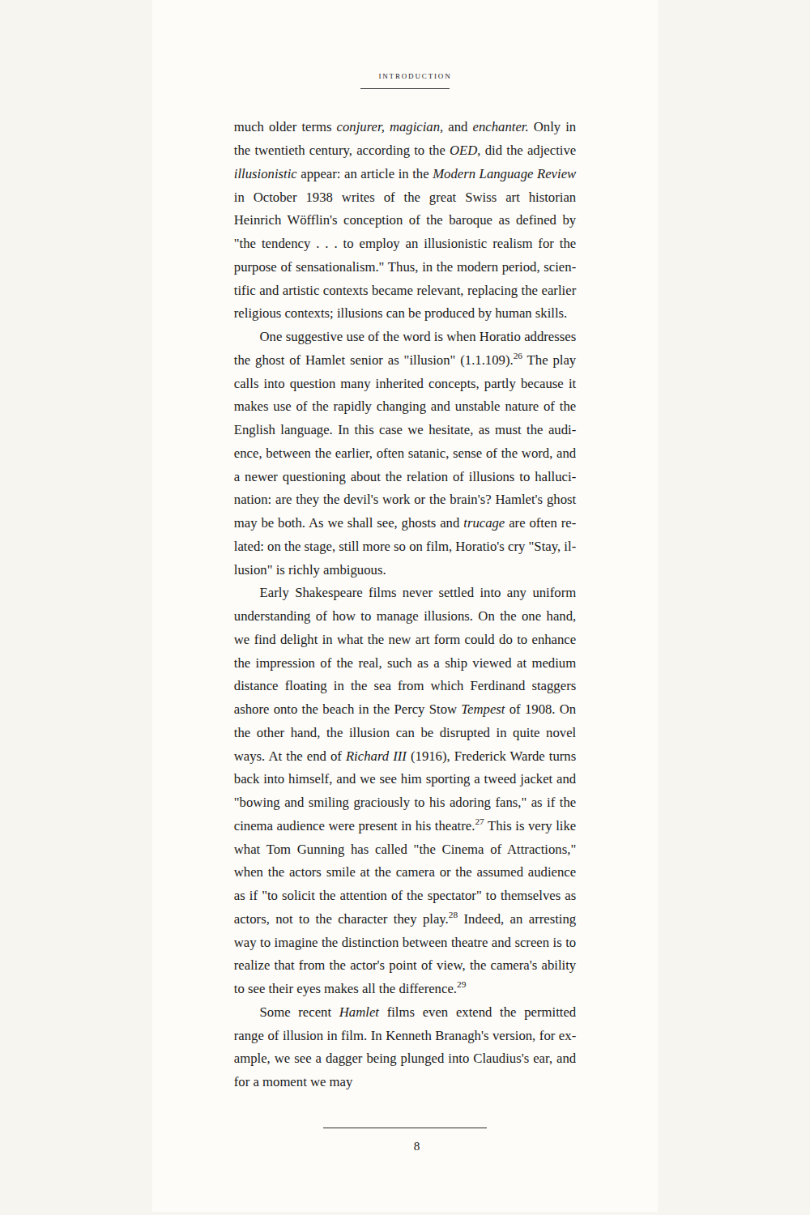Introduction
much older terms conjurer, magician, and enchanter. Only in the twentieth century, according to the OED, did the adjective illusionistic appear: an article in the Modern Language Review in October 1938 writes of the great Swiss art historian Heinrich Wöfflin's conception of the baroque as defined by "the tendency . . . to employ an illusionistic realism for the purpose of sensationalism." Thus, in the modern period, scientific and artistic contexts became relevant, replacing the earlier religious contexts; illusions can be produced by human skills.
One suggestive use of the word is when Horatio addresses the ghost of Hamlet senior as "illusion" (1.1.109).26 The play calls into question many inherited concepts, partly because it makes use of the rapidly changing and unstable nature of the English language. In this case we hesitate, as must the audience, between the earlier, often satanic, sense of the word, and a newer questioning about the relation of illusions to hallucination: are they the devil's work or the brain's? Hamlet's ghost may be both. As we shall see, ghosts and trucage are often related: on the stage, still more so on film, Horatio's cry "Stay, illusion" is richly ambiguous.
Early Shakespeare films never settled into any uniform understanding of how to manage illusions. On the one hand, we find delight in what the new art form could do to enhance the impression of the real, such as a ship viewed at medium distance floating in the sea from which Ferdinand staggers ashore onto the beach in the Percy Stow Tempest of 1908. On the other hand, the illusion can be disrupted in quite novel ways. At the end of Richard III (1916), Frederick Warde turns back into himself, and we see him sporting a tweed jacket and "bowing and smiling graciously to his adoring fans," as if the cinema audience were present in his theatre.27 This is very like what Tom Gunning has called "the Cinema of Attractions," when the actors smile at the camera or the assumed audience as if "to solicit the attention of the spectator" to themselves as actors, not to the character they play.28 Indeed, an arresting way to imagine the distinction between theatre and screen is to realize that from the actor's point of view, the camera's ability to see their eyes makes all the difference.29
Some recent Hamlet films even extend the permitted range of illusion in film. In Kenneth Branagh's version, for example, we see a dagger being plunged into Claudius's ear, and for a moment we may
8